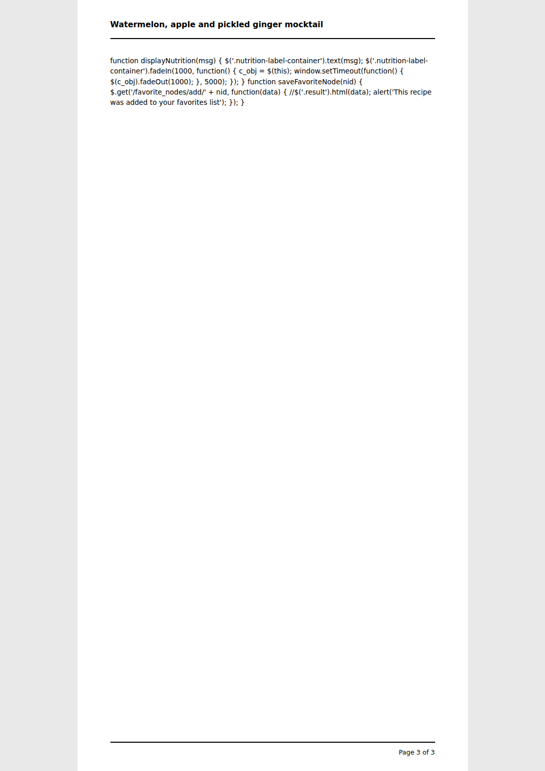Watermelon, apple and pickled ginger mocktail
function displayNutrition(msg) { $('.nutrition-label-container').text(msg); $('.nutrition-label-container').fadeIn(1000, function() { c_obj = $(this); window.setTimeout(function() { $(c_obj).fadeOut(1000); }, 5000); }); } function saveFavoriteNode(nid) { $.get('/favorite_nodes/add/' + nid, function(data) { //$('.result').html(data); alert('This recipe was added to your favorites list'); }); }
Page 3 of 3